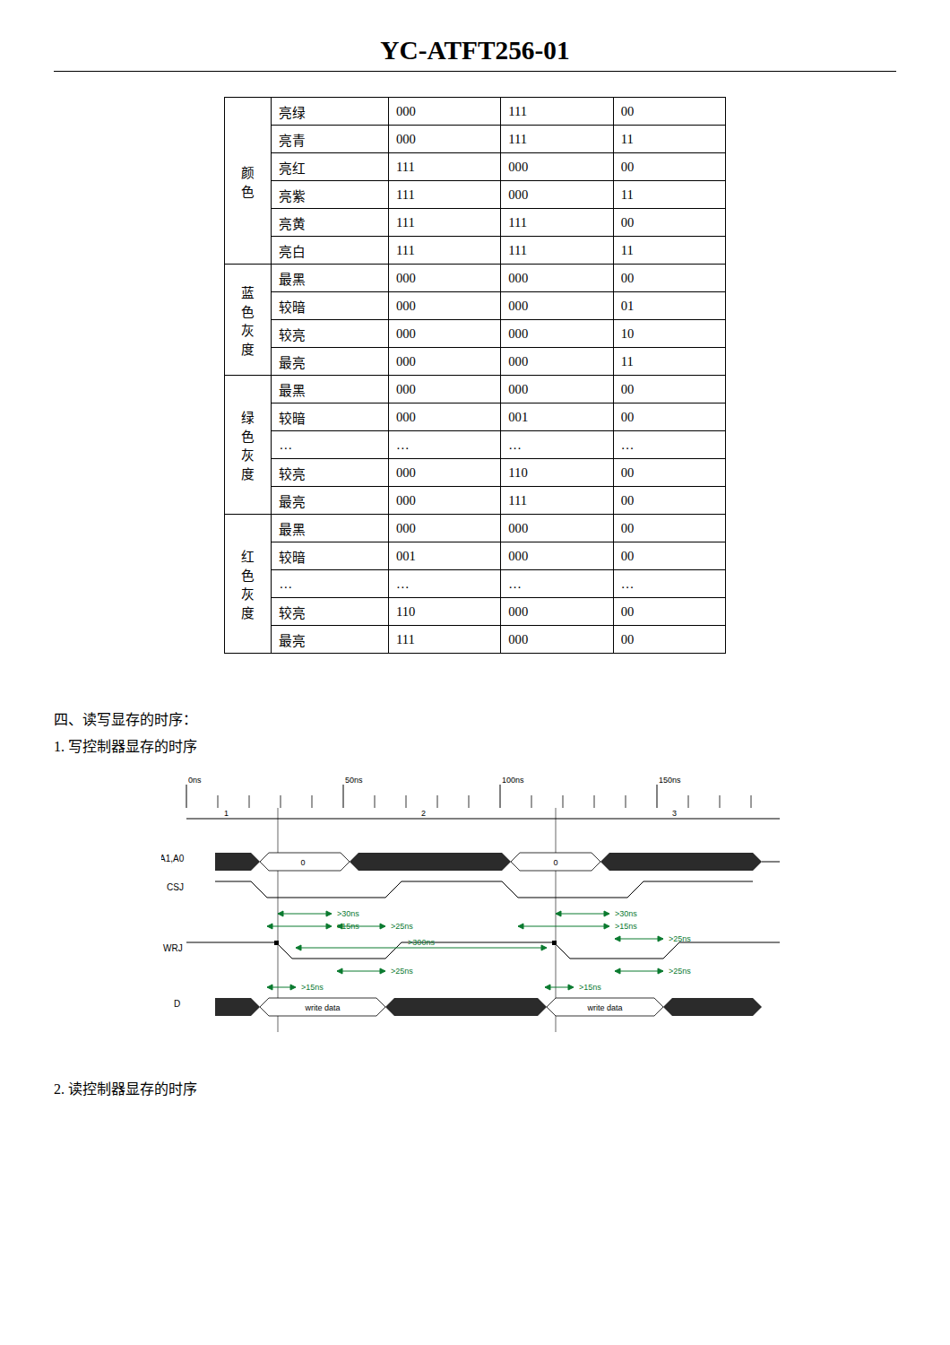YC-ATFT256-01
| 颜 色 | 亮绿 | 000 | 111 | 00 |
| 亮青 | 000 | 111 | 11 |
| 亮红 | 111 | 000 | 00 |
| 亮紫 | 111 | 000 | 11 |
| 亮黄 | 111 | 111 | 00 |
| 亮白 | 111 | 111 | 11 |
| 蓝 色 灰 度 | 最黑 | 000 | 000 | 00 |
| 较暗 | 000 | 000 | 01 |
| 较亮 | 000 | 000 | 10 |
| 最亮 | 000 | 000 | 11 |
| 绿 色 灰 度 | 最黑 | 000 | 000 | 00 |
| 较暗 | 000 | 001 | 00 |
| … | … | … | … |
| 较亮 | 000 | 110 | 00 |
| 最亮 | 000 | 111 | 00 |
| 红 色 灰 度 | 最黑 | 000 | 000 | 00 |
| 较暗 | 001 | 000 | 00 |
| … | … | … | … |
| 较亮 | 110 | 000 | 00 |
| 最亮 | 111 | 000 | 00 |
四、读写显存的时序：
1. 写控制器显存的时序
0ns 50ns 100ns 150ns 1 2 3 A1,A0 0 0 CSJ >30ns >15ns >25ns >30ns >15ns >25ns WRJ >300ns >25ns >25ns >15ns >15ns D write data write data
2. 读控制器显存的时序